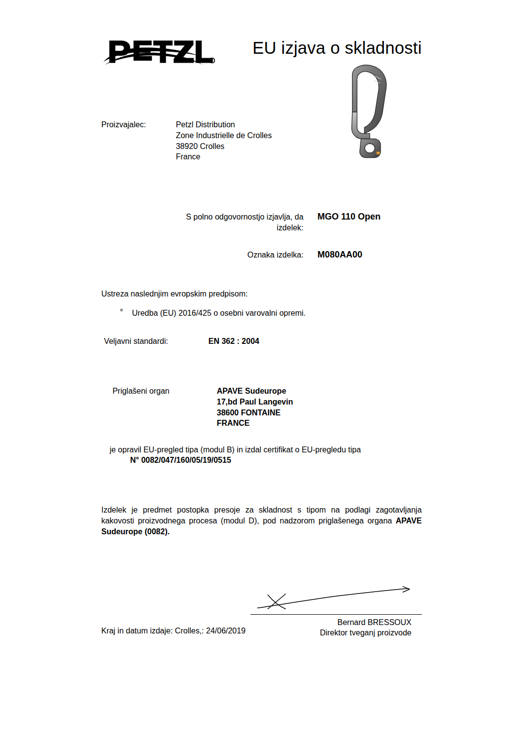R
EU izjava o skladnosti
Proizvajalec:
Petzl Distribution
Zone Industrielle de Crolles
38920 Crolles
France
S polno odgovornostjo izjavlja, da izdelek:
MGO 110 Open
Oznaka izdelka:
M080AA00
Ustreza naslednjim evropskim predpisom:
Uredba (EU) 2016/425 o osebni varovalni opremi.
Veljavni standardi:
EN 362 : 2004
Priglašeni organ
APAVE Sudeurope
17,bd Paul Langevin
38600 FONTAINE
FRANCE
je opravil EU-pregled tipa (modul B) in izdal certifikat o EU-pregledu tipa
N° 0082/047/160/05/19/0515
Izdelek je predmet postopka presoje za skladnost s tipom na podlagi zagotavljanja kakovosti proizvodnega procesa (modul D), pod nadzorom priglašenega organa APAVE Sudeurope (0082).
Kraj in datum izdaje: Crolles,: 24/06/2019
Bernard BRESSOUX
Direktor tveganj proizvode